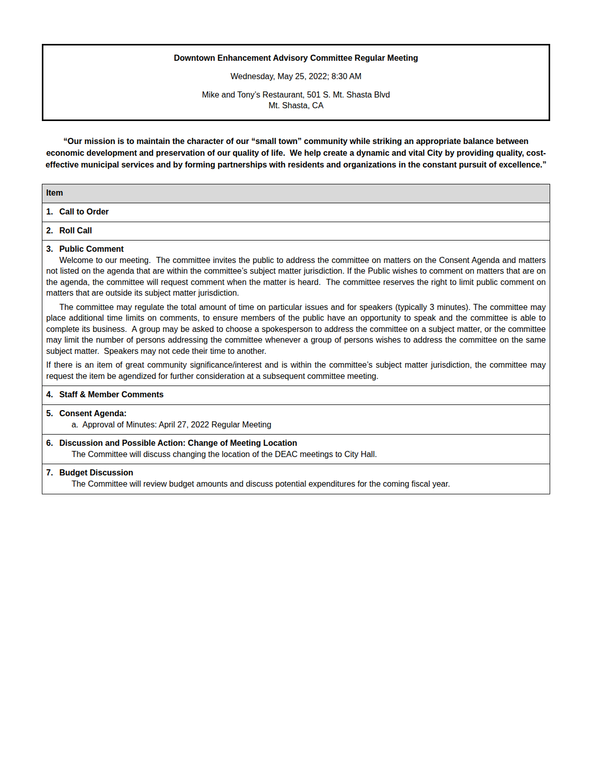Downtown Enhancement Advisory Committee Regular Meeting
Wednesday, May 25, 2022; 8:30 AM
Mike and Tony’s Restaurant, 501 S. Mt. Shasta Blvd
Mt. Shasta, CA
“Our mission is to maintain the character of our “small town” community while striking an appropriate balance between economic development and preservation of our quality of life. We help create a dynamic and vital City by providing quality, cost-effective municipal services and by forming partnerships with residents and organizations in the constant pursuit of excellence.”
| Item |
| --- |
| 1. Call to Order |
| 2. Roll Call |
| 3. Public Comment Welcome to our meeting. The committee invites the public to address the committee on matters on the Consent Agenda and matters not listed on the agenda that are within the committee’s subject matter jurisdiction. If the Public wishes to comment on matters that are on the agenda, the committee will request comment when the matter is heard. The committee reserves the right to limit public comment on matters that are outside its subject matter jurisdiction. The committee may regulate the total amount of time on particular issues and for speakers (typically 3 minutes). The committee may place additional time limits on comments, to ensure members of the public have an opportunity to speak and the committee is able to complete its business. A group may be asked to choose a spokesperson to address the committee on a subject matter, or the committee may limit the number of persons addressing the committee whenever a group of persons wishes to address the committee on the same subject matter. Speakers may not cede their time to another. If there is an item of great community significance/interest and is within the committee’s subject matter jurisdiction, the committee may request the item be agendized for further consideration at a subsequent committee meeting. |
| 4. Staff & Member Comments |
| 5. Consent Agenda: a. Approval of Minutes: April 27, 2022 Regular Meeting |
| 6. Discussion and Possible Action: Change of Meeting Location The Committee will discuss changing the location of the DEAC meetings to City Hall. |
| 7. Budget Discussion The Committee will review budget amounts and discuss potential expenditures for the coming fiscal year. |